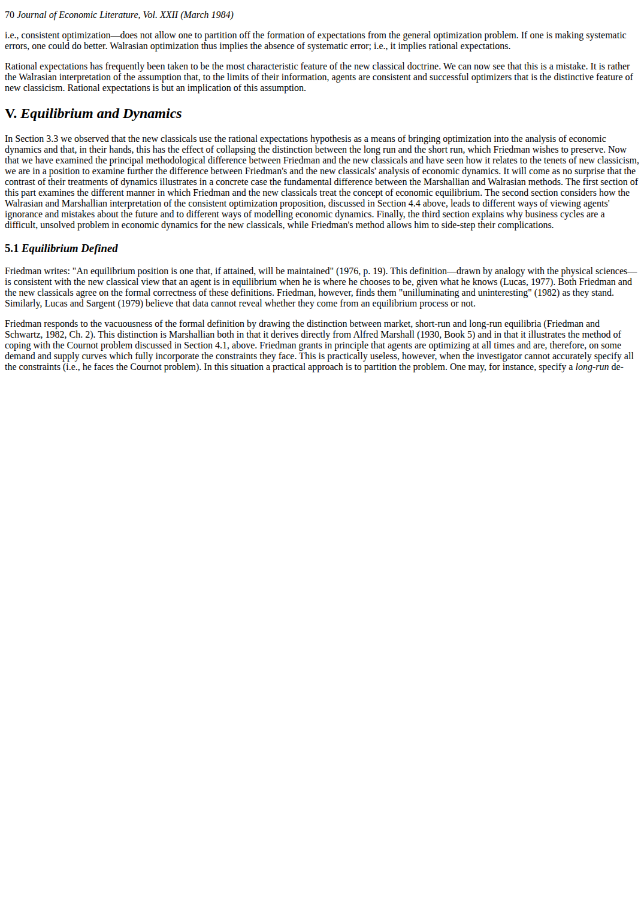70 Journal of Economic Literature, Vol. XXII (March 1984)
i.e., consistent optimization—does not allow one to partition off the formation of expectations from the general optimization problem. If one is making systematic errors, one could do better. Walrasian optimization thus implies the absence of systematic error; i.e., it implies rational expectations.
Rational expectations has frequently been taken to be the most characteristic feature of the new classical doctrine. We can now see that this is a mistake. It is rather the Walrasian interpretation of the assumption that, to the limits of their information, agents are consistent and successful optimizers that is the distinctive feature of new classicism. Rational expectations is but an implication of this assumption.
V. Equilibrium and Dynamics
In Section 3.3 we observed that the new classicals use the rational expectations hypothesis as a means of bringing optimization into the analysis of economic dynamics and that, in their hands, this has the effect of collapsing the distinction between the long run and the short run, which Friedman wishes to preserve. Now that we have examined the principal methodological difference between Friedman and the new classicals and have seen how it relates to the tenets of new classicism, we are in a position to examine further the difference between Friedman's and the new classicals' analysis of economic dynamics. It will come as no surprise that the contrast of their treatments of dynamics illustrates in a concrete case the fundamental difference between the Marshallian and Walrasian methods. The first section of this part examines the different manner in which Friedman and the new classicals treat the concept of economic equilibrium. The second section considers how the Walrasian and Marshallian interpretation of the consistent optimization proposition, discussed in Section 4.4 above, leads to different ways of viewing agents' ignorance and mistakes about the future and to different ways of modelling economic dynamics. Finally, the third section explains why business cycles are a difficult, unsolved problem in economic dynamics for the new classicals, while Friedman's method allows him to side-step their complications.
5.1 Equilibrium Defined
Friedman writes: "An equilibrium position is one that, if attained, will be maintained" (1976, p. 19). This definition—drawn by analogy with the physical sciences—is consistent with the new classical view that an agent is in equilibrium when he is where he chooses to be, given what he knows (Lucas, 1977). Both Friedman and the new classicals agree on the formal correctness of these definitions. Friedman, however, finds them "unilluminating and uninteresting" (1982) as they stand. Similarly, Lucas and Sargent (1979) believe that data cannot reveal whether they come from an equilibrium process or not.
Friedman responds to the vacuousness of the formal definition by drawing the distinction between market, short-run and long-run equilibria (Friedman and Schwartz, 1982, Ch. 2). This distinction is Marshallian both in that it derives directly from Alfred Marshall (1930, Book 5) and in that it illustrates the method of coping with the Cournot problem discussed in Section 4.1, above. Friedman grants in principle that agents are optimizing at all times and are, therefore, on some demand and supply curves which fully incorporate the constraints they face. This is practically useless, however, when the investigator cannot accurately specify all the constraints (i.e., he faces the Cournot problem). In this situation a practical approach is to partition the problem. One may, for instance, specify a long-run de-